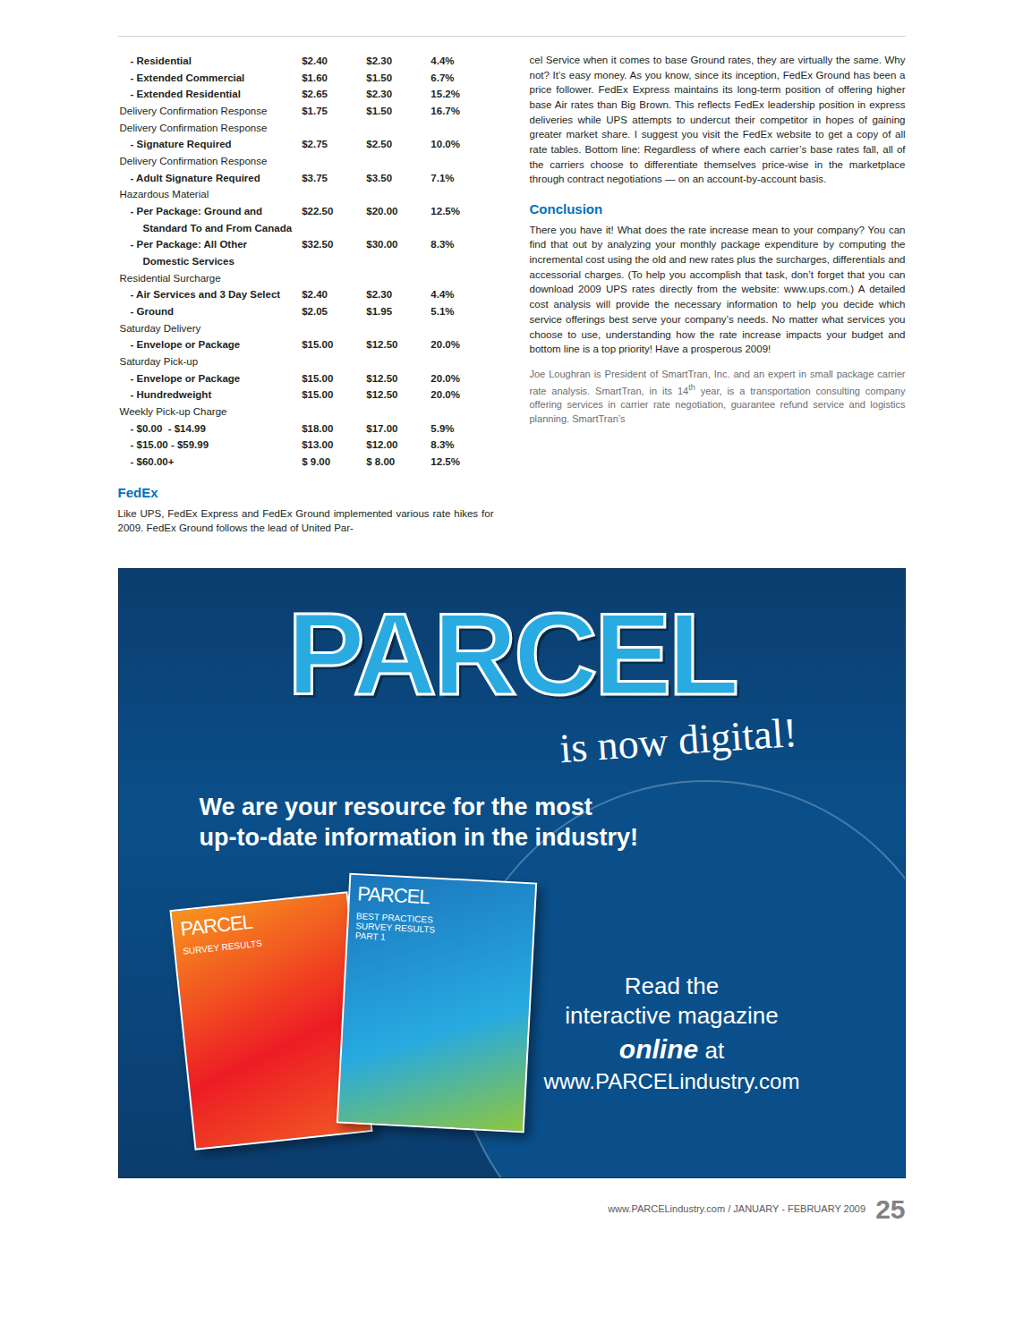| - Residential | $2.40 | $2.30 | 4.4% |
| - Extended Commercial | $1.60 | $1.50 | 6.7% |
| - Extended Residential | $2.65 | $2.30 | 15.2% |
| Delivery Confirmation Response | $1.75 | $1.50 | 16.7% |
| Delivery Confirmation Response | | | |
| - Signature Required | $2.75 | $2.50 | 10.0% |
| Delivery Confirmation Response | | | |
| - Adult Signature Required | $3.75 | $3.50 | 7.1% |
| Hazardous Material | | | |
| - Per Package: Ground and | $22.50 | $20.00 | 12.5% |
| Standard To and From Canada | | | |
| - Per Package: All Other | $32.50 | $30.00 | 8.3% |
| Domestic Services | | | |
| Residential Surcharge | | | |
| - Air Services and 3 Day Select | $2.40 | $2.30 | 4.4% |
| - Ground | $2.05 | $1.95 | 5.1% |
| Saturday Delivery | | | |
| - Envelope or Package | $15.00 | $12.50 | 20.0% |
| Saturday Pick-up | | | |
| - Envelope or Package | $15.00 | $12.50 | 20.0% |
| - Hundredweight | $15.00 | $12.50 | 20.0% |
| Weekly Pick-up Charge | | | |
| - $0.00 - $14.99 | $18.00 | $17.00 | 5.9% |
| - $15.00 - $59.99 | $13.00 | $12.00 | 8.3% |
| - $60.00+ | $ 9.00 | $ 8.00 | 12.5% |
FedEx
Like UPS, FedEx Express and FedEx Ground implemented various rate hikes for 2009. FedEx Ground follows the lead of United Par-
cel Service when it comes to base Ground rates, they are virtually the same. Why not? It’s easy money. As you know, since its inception, FedEx Ground has been a price follower. FedEx Express maintains its long-term position of offering higher base Air rates than Big Brown. This reflects FedEx leadership position in express deliveries while UPS attempts to undercut their competitor in hopes of gaining greater market share. I suggest you visit the FedEx website to get a copy of all rate tables. Bottom line: Regardless of where each carrier’s base rates fall, all of the carriers choose to differentiate themselves price-wise in the marketplace through contract negotiations — on an account-by-account basis.
Conclusion
There you have it! What does the rate increase mean to your company? You can find that out by analyzing your monthly package expenditure by computing the incremental cost using the old and new rates plus the surcharges, differentials and accessorial charges. (To help you accomplish that task, don’t forget that you can download 2009 UPS rates directly from the website: www.ups.com.) A detailed cost analysis will provide the necessary information to help you decide which service offerings best serve your company’s needs. No matter what services you choose to use, understanding how the rate increase impacts your budget and bottom line is a top priority! Have a prosperous 2009!
Joe Loughran is President of SmartTran, Inc. and an expert in small package carrier rate analysis. SmartTran, in its 14th year, is a transportation consulting company offering services in carrier rate negotiation, guarantee refund service and logistics planning. SmartTran’s
PARCEL
is now digital!
We are your resource for the most
up-to-date information in the industry!
PARCEL
SURVEY RESULTS
PARCEL
BEST PRACTICES
SURVEY RESULTS
PART 1
Read the
interactive magazine
online at
www.PARCELindustry.com
www.PARCELindustry.com / JANUARY - FEBRUARY 2009 25